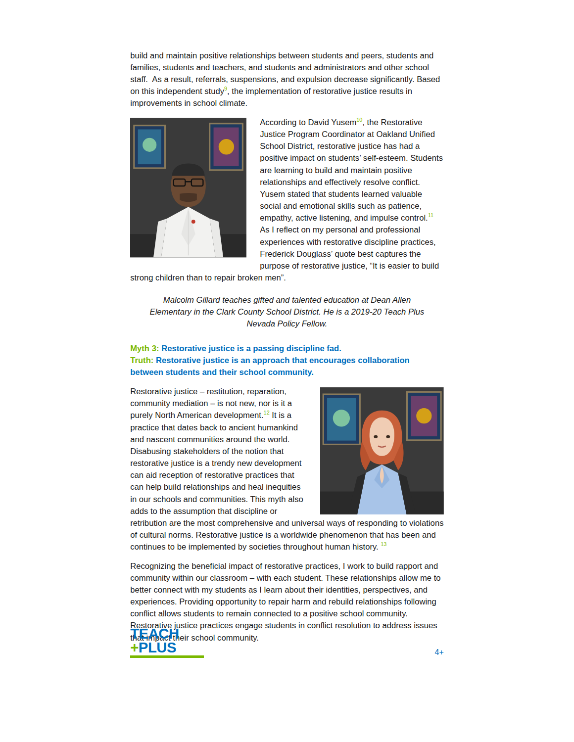build and maintain positive relationships between students and peers, students and families, students and teachers, and students and administrators and other school staff. As a result, referrals, suspensions, and expulsion decrease significantly. Based on this independent study9, the implementation of restorative justice results in improvements in school climate.
According to David Yusem10, the Restorative Justice Program Coordinator at Oakland Unified School District, restorative justice has had a positive impact on students’ self-esteem. Students are learning to build and maintain positive relationships and effectively resolve conflict. Yusem stated that students learned valuable social and emotional skills such as patience, empathy, active listening, and impulse control.11 As I reflect on my personal and professional experiences with restorative discipline practices, Frederick Douglass’ quote best captures the purpose of restorative justice, “It is easier to build strong children than to repair broken men”.
Malcolm Gillard teaches gifted and talented education at Dean Allen Elementary in the Clark County School District. He is a 2019-20 Teach Plus Nevada Policy Fellow.
Myth 3: Restorative justice is a passing discipline fad.
Truth: Restorative justice is an approach that encourages collaboration between students and their school community.
Restorative justice – restitution, reparation, community mediation – is not new, nor is it a purely North American development.12 It is a practice that dates back to ancient humankind and nascent communities around the world. Disabusing stakeholders of the notion that restorative justice is a trendy new development can aid reception of restorative practices that can help build relationships and heal inequities in our schools and communities. This myth also adds to the assumption that discipline or retribution are the most comprehensive and universal ways of responding to violations of cultural norms. Restorative justice is a worldwide phenomenon that has been and continues to be implemented by societies throughout human history. 13
Recognizing the beneficial impact of restorative practices, I work to build rapport and community within our classroom – with each student. These relationships allow me to better connect with my students as I learn about their identities, perspectives, and experiences. Providing opportunity to repair harm and rebuild relationships following conflict allows students to remain connected to a positive school community. Restorative justice practices engage students in conflict resolution to address issues that impact their school community.
TEACH
+PLUS
4+